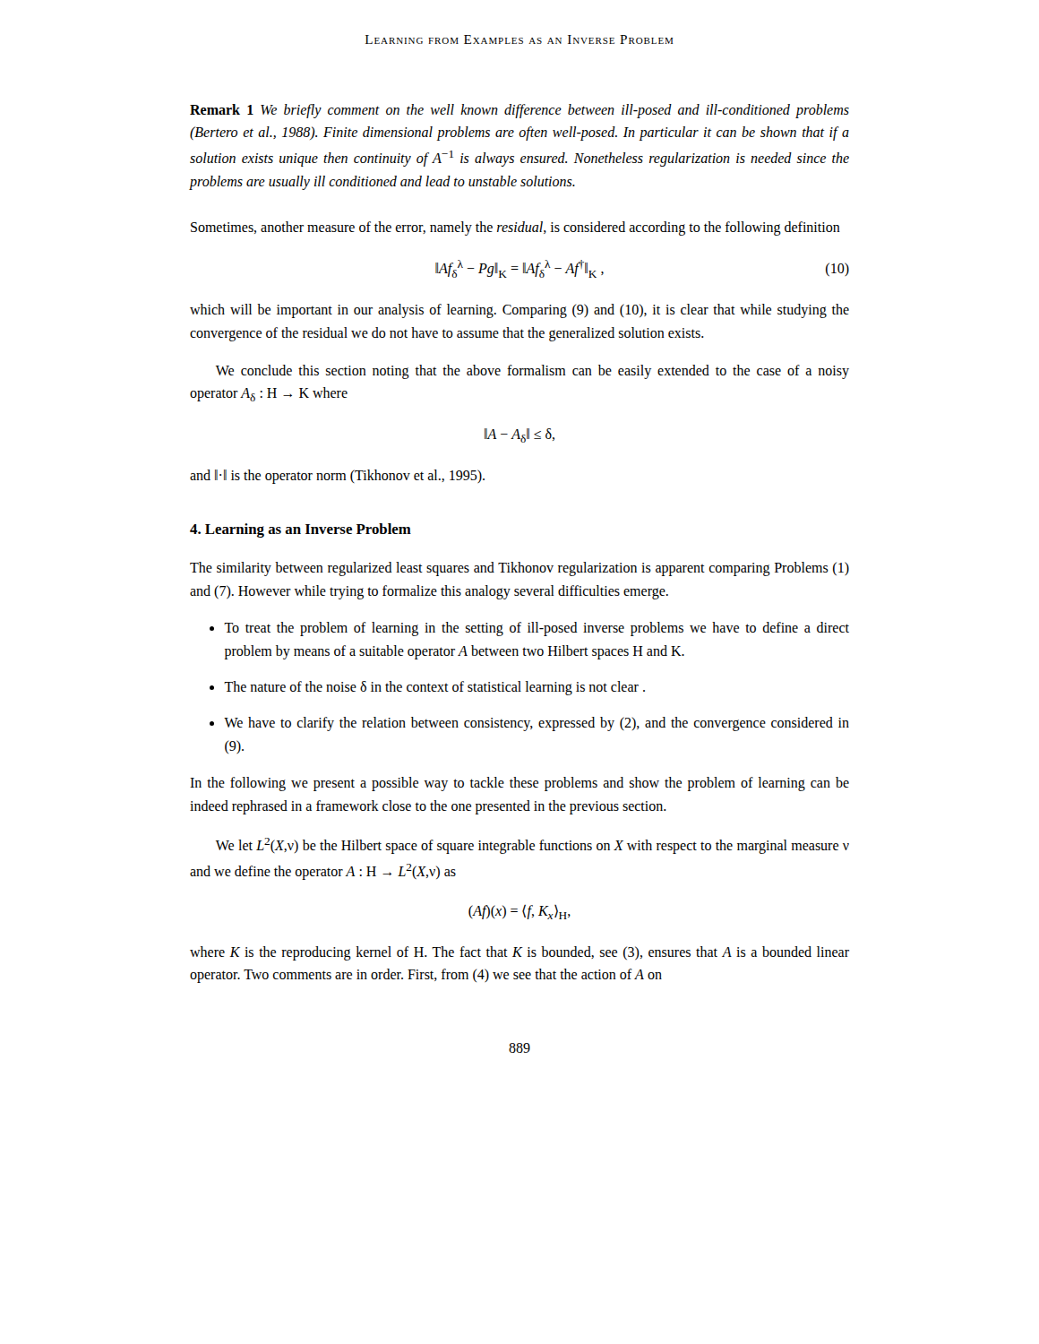Learning from Examples as an Inverse Problem
Remark 1 We briefly comment on the well known difference between ill-posed and ill-conditioned problems (Bertero et al., 1988). Finite dimensional problems are often well-posed. In particular it can be shown that if a solution exists unique then continuity of A−1 is always ensured. Nonetheless regularization is needed since the problems are usually ill conditioned and lead to unstable solutions.
Sometimes, another measure of the error, namely the residual, is considered according to the following definition
‖Afδλ − Pg‖K = ‖Afδλ − Af†‖K ,
(10)
which will be important in our analysis of learning. Comparing (9) and (10), it is clear that while studying the convergence of the residual we do not have to assume that the generalized solution exists.
We conclude this section noting that the above formalism can be easily extended to the case of a noisy operator Aδ : H → K where
‖A − Aδ‖ ≤ δ,
and ‖·‖ is the operator norm (Tikhonov et al., 1995).
4. Learning as an Inverse Problem
The similarity between regularized least squares and Tikhonov regularization is apparent comparing Problems (1) and (7). However while trying to formalize this analogy several difficulties emerge.
To treat the problem of learning in the setting of ill-posed inverse problems we have to define a direct problem by means of a suitable operator A between two Hilbert spaces H and K.
The nature of the noise δ in the context of statistical learning is not clear .
We have to clarify the relation between consistency, expressed by (2), and the convergence considered in (9).
In the following we present a possible way to tackle these problems and show the problem of learning can be indeed rephrased in a framework close to the one presented in the previous section.
We let L2(X,ν) be the Hilbert space of square integrable functions on X with respect to the marginal measure ν and we define the operator A : H → L2(X,ν) as
(Af)(x) = ⟨f, Kx⟩H,
where K is the reproducing kernel of H. The fact that K is bounded, see (3), ensures that A is a bounded linear operator. Two comments are in order. First, from (4) we see that the action of A on
889